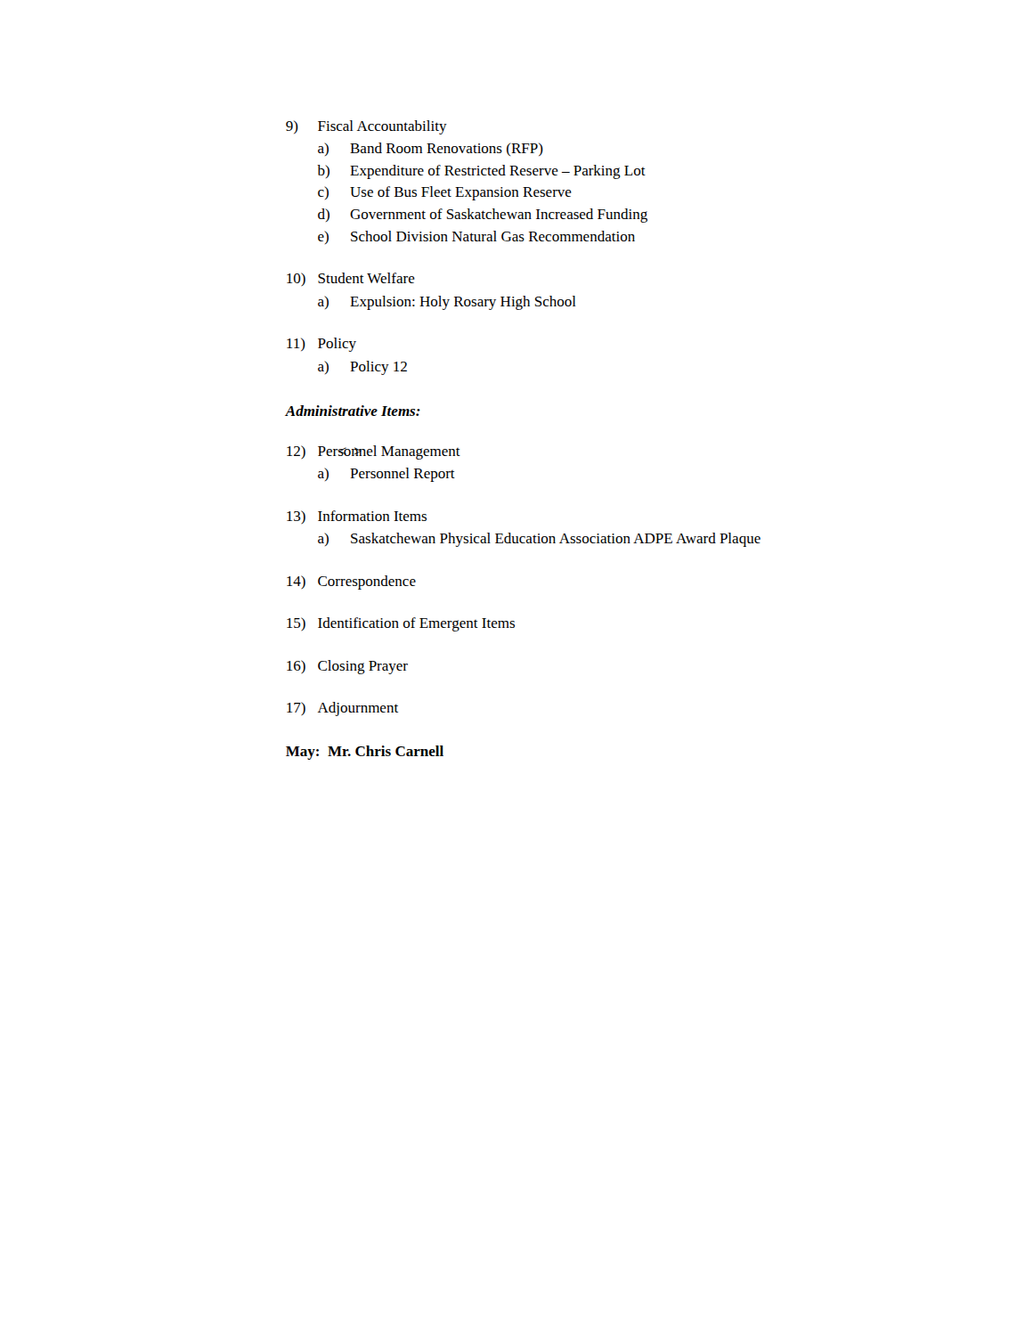9) Fiscal Accountability
a) Band Room Renovations (RFP)
b) Expenditure of Restricted Reserve – Parking Lot
c) Use of Bus Fleet Expansion Reserve
d) Government of Saskatchewan Increased Funding
e) School Division Natural Gas Recommendation
10) Student Welfare
a) Expulsion: Holy Rosary High School
11) Policy
a) Policy 12
Administrative Items:
< > 12) Personnel Management
a) Personnel Report
13) Information Items
a) Saskatchewan Physical Education Association ADPE Award Plaque
14) Correspondence
15) Identification of Emergent Items
16) Closing Prayer
17) Adjournment
May: Mr. Chris Carnell